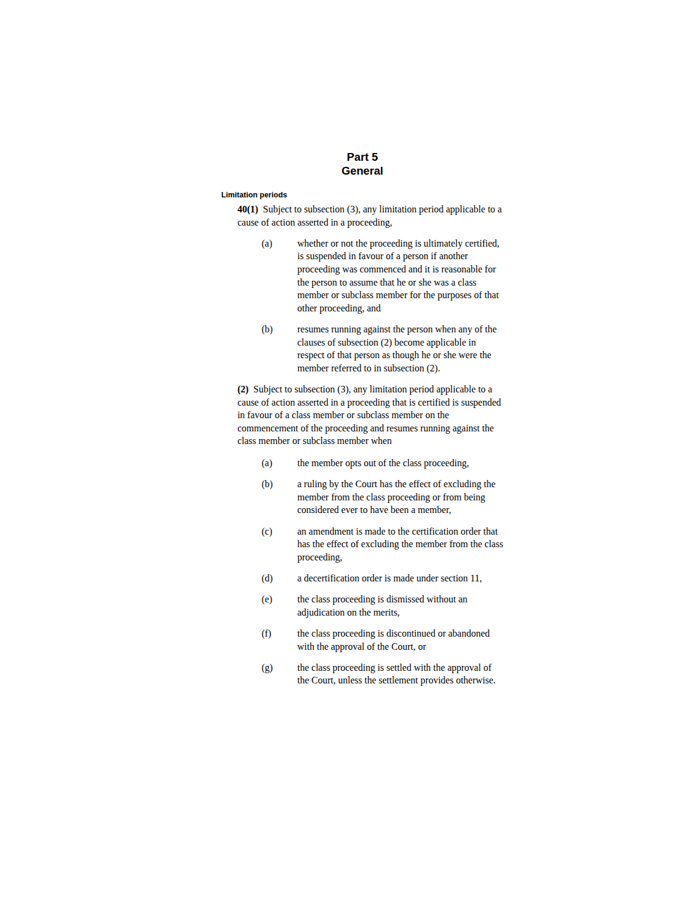Part 5 General
Limitation periods
40(1) Subject to subsection (3), any limitation period applicable to a cause of action asserted in a proceeding,
(a) whether or not the proceeding is ultimately certified, is suspended in favour of a person if another proceeding was commenced and it is reasonable for the person to assume that he or she was a class member or subclass member for the purposes of that other proceeding, and
(b) resumes running against the person when any of the clauses of subsection (2) become applicable in respect of that person as though he or she were the member referred to in subsection (2).
(2) Subject to subsection (3), any limitation period applicable to a cause of action asserted in a proceeding that is certified is suspended in favour of a class member or subclass member on the commencement of the proceeding and resumes running against the class member or subclass member when
(a) the member opts out of the class proceeding,
(b) a ruling by the Court has the effect of excluding the member from the class proceeding or from being considered ever to have been a member,
(c) an amendment is made to the certification order that has the effect of excluding the member from the class proceeding,
(d) a decertification order is made under section 11,
(e) the class proceeding is dismissed without an adjudication on the merits,
(f) the class proceeding is discontinued or abandoned with the approval of the Court, or
(g) the class proceeding is settled with the approval of the Court, unless the settlement provides otherwise.